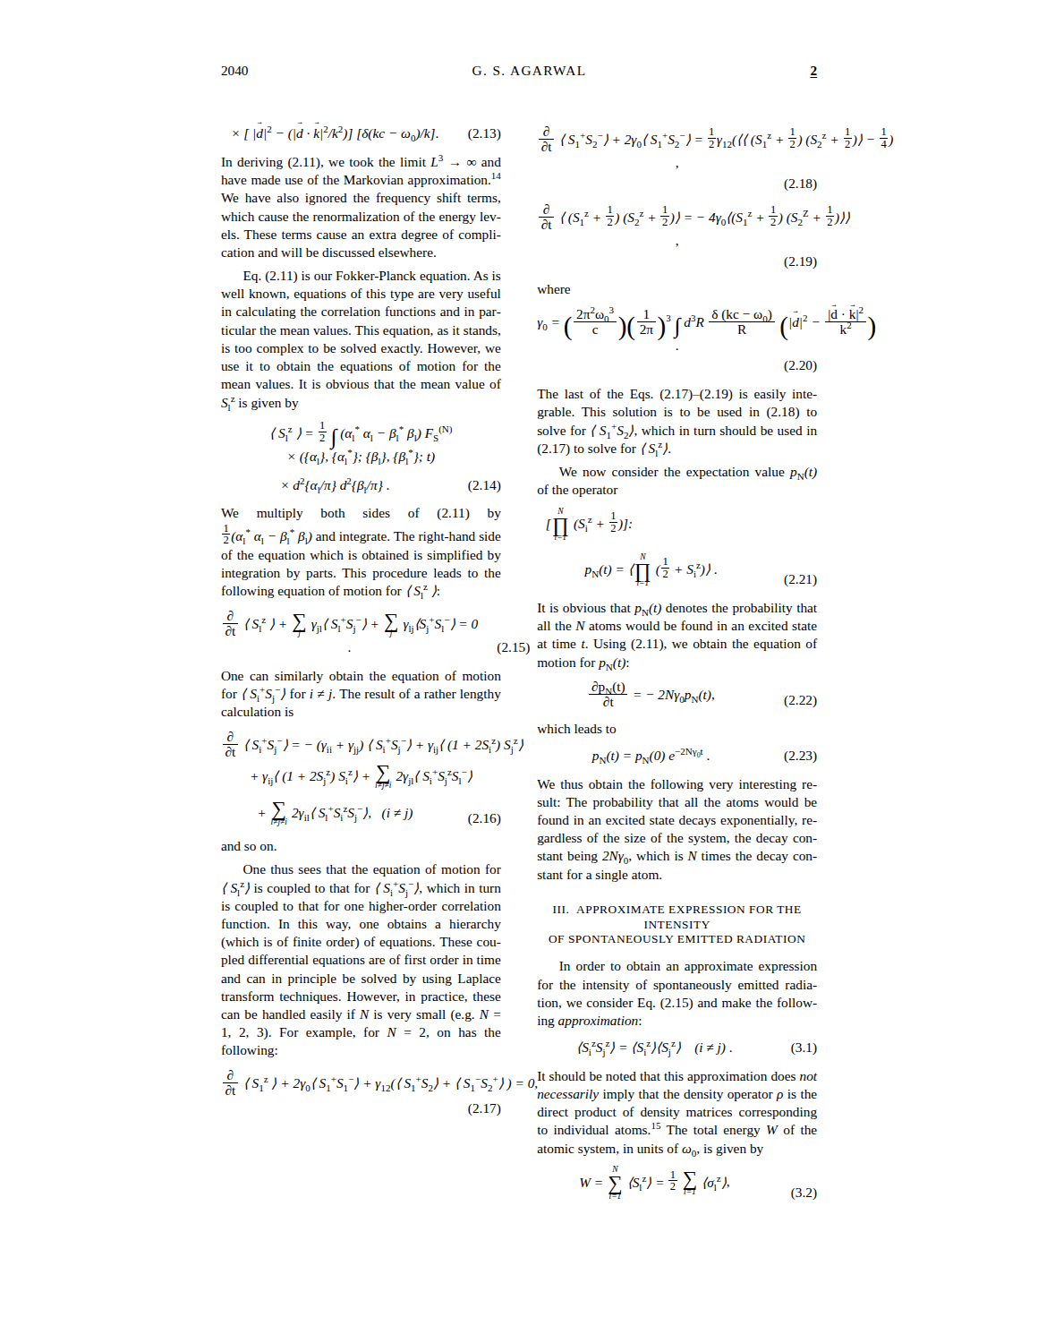2040 G. S. AGARWAL 2
× [ |d|2 − (|d · k|2/k2)] [δ(kc − ω0)/k].
(2.13)
In deriving (2.11), we took the limit L3 → ∞ and have made use of the Markovian approximation.14 We have also ignored the frequency shift terms, which cause the renormalization of the energy levels. These terms cause an extra degree of complication and will be discussed elsewhere.
Eq. (2.11) is our Fokker-Planck equation. As is well known, equations of this type are very useful in calculating the correlation functions and in particular the mean values. This equation, as it stands, is too complex to be solved exactly. However, we use it to obtain the equations of motion for the mean values. It is obvious that the mean value of Slz is given by
⟨ Slz ⟩ = 12 ∫ (αl* αl − βl* βl) FS(N)
× ({αl}, {αl*}; {βl}, {βl*}; t)
× d2{αl/π} d2{βl/π} .
(2.14)
We multiply both sides of (2.11) by 12(αl* αl − βl* βl) and integrate. The right-hand side of the equation which is obtained is simplified by integration by parts. This procedure leads to the following equation of motion for ⟨ Slz ⟩:
∂∂t ⟨ Slz ⟩ + ∑j γjl⟨ Sl+Sj−⟩ + ∑j γlj⟨Sj+Sl−⟩ = 0 .
(2.15)
One can similarly obtain the equation of motion for ⟨ Si+Sj−⟩ for i ≠ j. The result of a rather lengthy calculation is
∂∂t ⟨ Si+Sj−⟩ = − (γii + γjj) ⟨ Si+Sj−⟩ + γij⟨ (1 + 2Siz) Sjz⟩
+ γij⟨ (1 + 2Sjz) Siz⟩ + ∑l≠j≠i 2γjl⟨ Si+SjzSl−⟩
+ ∑l≠j≠i 2γil⟨ Sl+SizSj−⟩, (i ≠ j)
(2.16)
and so on.
One thus sees that the equation of motion for ⟨ Slz⟩ is coupled to that for ⟨ Si+Sj−⟩, which in turn is coupled to that for one higher-order correlation function. In this way, one obtains a hierarchy (which is of finite order) of equations. These coupled differential equations are of first order in time and can in principle be solved by using Laplace transform techniques. However, in practice, these can be handled easily if N is very small (e.g. N = 1, 2, 3). For example, for N = 2, on has the following:
∂∂t ⟨ S1z ⟩ + 2γ0⟨ S1+S1−⟩ + γ12(⟨ S1+S2⟩ + ⟨ S1−S2+⟩ ) = 0,
(2.17)
∂∂t ⟨ S1+S2−⟩ + 2γ0⟨ S1+S2−⟩ = 12γ12(⟨⟨ (S1z + 12) (S2z + 12)⟩ − 14) ,
(2.18)
∂∂t ⟨ (S1z + 12) (S2z + 12)⟩ = − 4γ0⟨(S1z + 12) (S2Z + 12)⟩⟩ ,
(2.19)
where
γ0 = (2π2ω03 c)(12π)3 ∫ d3R δ (kc − ω0) R (|d|2 − |d · k|2 k2) .
(2.20)
The last of the Eqs. (2.17)–(2.19) is easily integrable. This solution is to be used in (2.18) to solve for ⟨ S1+S2⟩, which in turn should be used in (2.17) to solve for ⟨ Slz⟩.
We now consider the expectation value pN(t) of the operator
[N∏i=1 (Siz + 12)]:
pN(t) = ⟨N∏i=1 (12 + Siz)⟩ .
(2.21)
It is obvious that pN(t) denotes the probability that all the N atoms would be found in an excited state at time t. Using (2.11), we obtain the equation of motion for pN(t):
∂pN(t)∂t = − 2Nγ0pN(t),
(2.22)
which leads to
pN(t) = pN(0) e−2Nγ0t .
(2.23)
We thus obtain the following very interesting result: The probability that all the atoms would be found in an excited state decays exponentially, regardless of the size of the system, the decay constant being 2Nγ0, which is N times the decay constant for a single atom.
III. APPROXIMATE EXPRESSION FOR THE INTENSITY
OF SPONTANEOUSLY EMITTED RADIATION
In order to obtain an approximate expression for the intensity of spontaneously emitted radiation, we consider Eq. (2.15) and make the following approximation:
⟨SizSjz⟩ = ⟨Siz⟩⟨Sjz⟩ (i ≠ j) .
(3.1)
It should be noted that this approximation does not necessarily imply that the density operator ρ is the direct product of density matrices corresponding to individual atoms.15 The total energy W of the atomic system, in units of ω0, is given by
W = N∑l=1 ⟨Slz⟩ = 12 ∑l=1 ⟨σlz⟩,
(3.2)